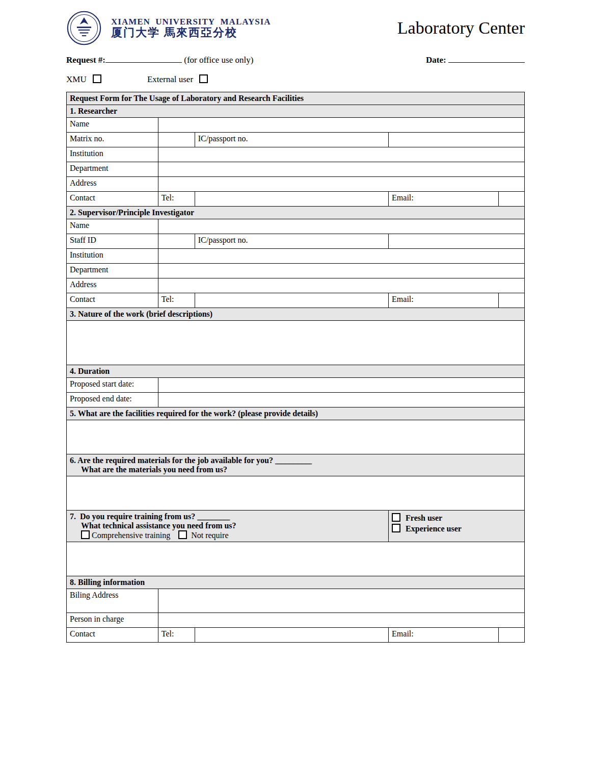XIAMEN UNIVERSITY MALAYSIA
厦门大学 馬來西亞分校
Laboratory Center
Request #: (for office use only)
Date:
XMU
External user
| Request Form for The Usage of Laboratory and Research Facilities |
| 1. Researcher |
| Name | |
| Matrix no. | | IC/passport no. | |
| Institution | |
| Department | |
| Address | |
| Contact | Tel: | | Email: | |
| 2. Supervisor/Principle Investigator |
| Name | |
| Staff ID | | IC/passport no. | |
| Institution | |
| Department | |
| Address | |
| Contact | Tel: | | Email: | |
| 3. Nature of the work (brief descriptions) |
| 4. Duration |
| Proposed start date: | |
| Proposed end date: | |
| 5. What are the facilities required for the work? (please provide details) |
| 6. Are the required materials for the job available for you? _________ What are the materials you need from us? |
| 7. Do you require training from us? ________ What technical assistance you need from us? Comprehensive training Not require | Fresh user Experience user |
| 8. Billing information |
| Biling Address | |
| Person in charge | |
| Contact | Tel: | | Email: | |